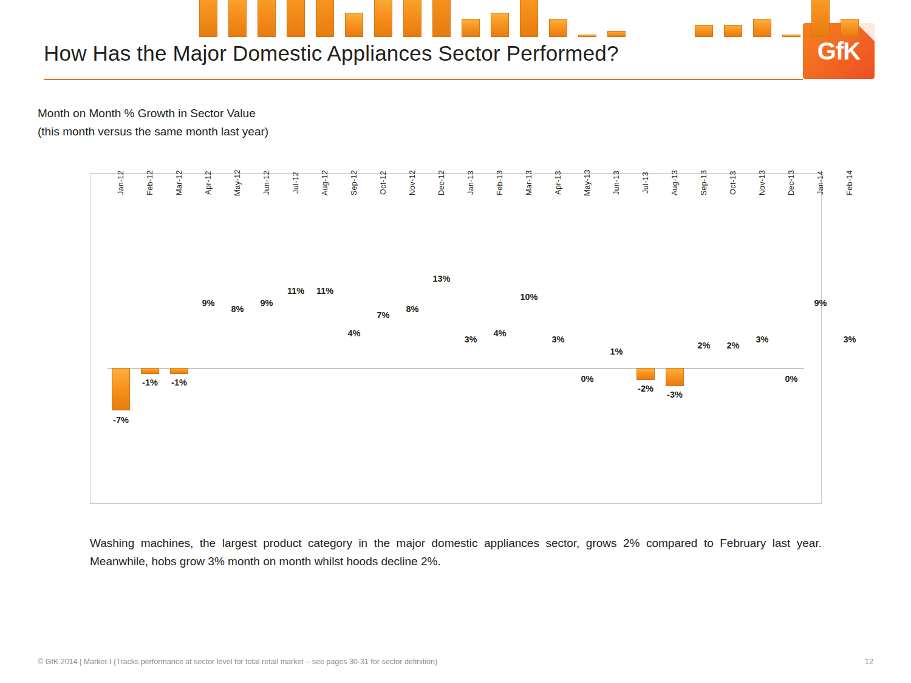How Has the Major Domestic Appliances Sector Performed?
GfK
Month on Month % Growth in Sector Value
(this month versus the same month last year)
Jan-12
-7%
Feb-12
-1%
Mar-12
-1%
Apr-12
9%
May-12
8%
Jun-12
9%
Jul-12
11%
Aug-12
11%
Sep-12
4%
Oct-12
7%
Nov-12
8%
Dec-12
13%
Jan-13
3%
Feb-13
4%
Mar-13
10%
Apr-13
3%
May-13
0%
Jun-13
1%
Jul-13
-2%
Aug-13
-3%
Sep-13
2%
Oct-13
2%
Nov-13
3%
Dec-13
0%
Jan-14
9%
Feb-14
3%
Washing machines, the largest product category in the major domestic appliances sector, grows 2% compared to February last year. Meanwhile, hobs grow 3% month on month whilst hoods decline 2%.
12 © GfK 2014 | Market-I (Tracks performance at sector level for total retail market – see pages 30-31 for sector definition)